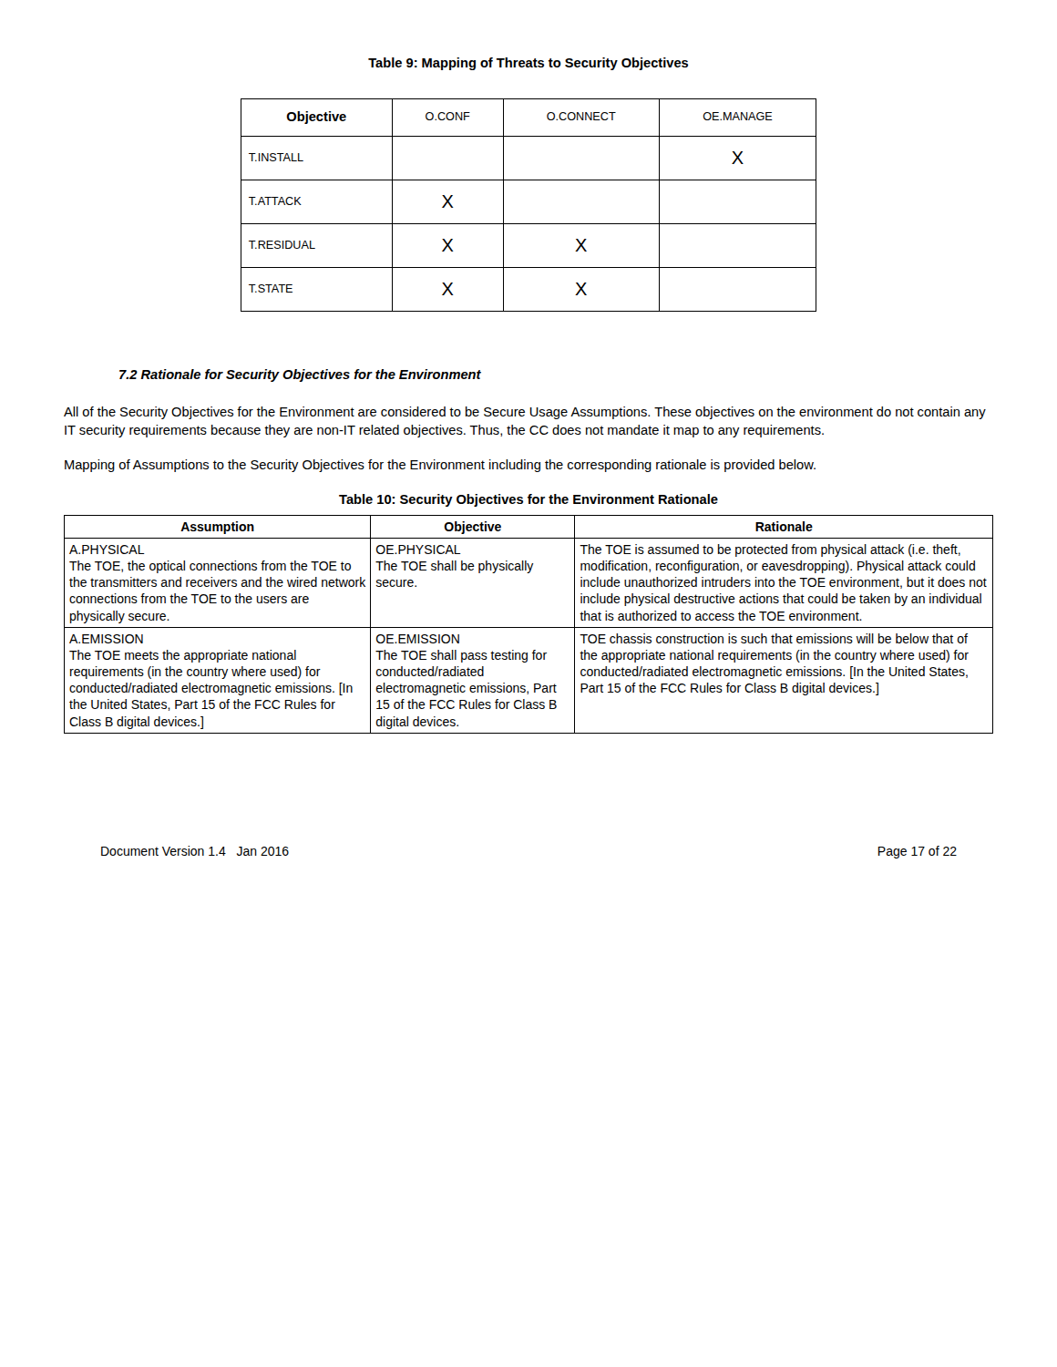Table 9: Mapping of Threats to Security Objectives
| Objective | O.CONF | O.CONNECT | OE.MANAGE |
| --- | --- | --- | --- |
| T.INSTALL | | | X |
| T.ATTACK | X | | |
| T.RESIDUAL | X | X | |
| T.STATE | X | X | |
7.2 Rationale for Security Objectives for the Environment
All of the Security Objectives for the Environment are considered to be Secure Usage Assumptions. These objectives on the environment do not contain any IT security requirements because they are non-IT related objectives. Thus, the CC does not mandate it map to any requirements.
Mapping of Assumptions to the Security Objectives for the Environment including the corresponding rationale is provided below.
Table 10: Security Objectives for the Environment Rationale
| Assumption | Objective | Rationale |
| --- | --- | --- |
| A.PHYSICAL The TOE, the optical connections from the TOE to the transmitters and receivers and the wired network connections from the TOE to the users are physically secure. | OE.PHYSICAL The TOE shall be physically secure. | The TOE is assumed to be protected from physical attack (i.e. theft, modification, reconfiguration, or eavesdropping). Physical attack could include unauthorized intruders into the TOE environment, but it does not include physical destructive actions that could be taken by an individual that is authorized to access the TOE environment. |
| A.EMISSION The TOE meets the appropriate national requirements (in the country where used) for conducted/radiated electromagnetic emissions. [In the United States, Part 15 of the FCC Rules for Class B digital devices.] | OE.EMISSION The TOE shall pass testing for conducted/radiated electromagnetic emissions, Part 15 of the FCC Rules for Class B digital devices. | TOE chassis construction is such that emissions will be below that of the appropriate national requirements (in the country where used) for conducted/radiated electromagnetic emissions. [In the United States, Part 15 of the FCC Rules for Class B digital devices.] |
Document Version 1.4 Jan 2016 Page 17 of 22